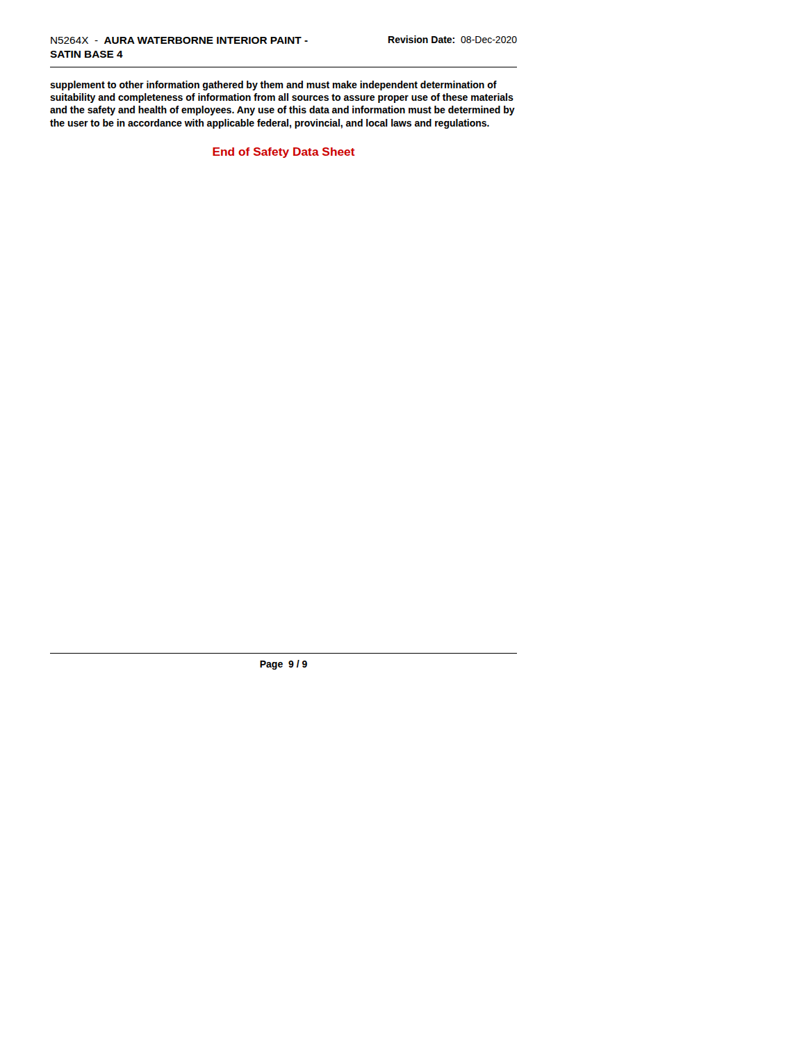N5264X - AURA WATERBORNE INTERIOR PAINT - SATIN BASE 4
Revision Date: 08-Dec-2020
supplement to other information gathered by them and must make independent determination of suitability and completeness of information from all sources to assure proper use of these materials and the safety and health of employees. Any use of this data and information must be determined by the user to be in accordance with applicable federal, provincial, and local laws and regulations.
End of Safety Data Sheet
Page 9 / 9